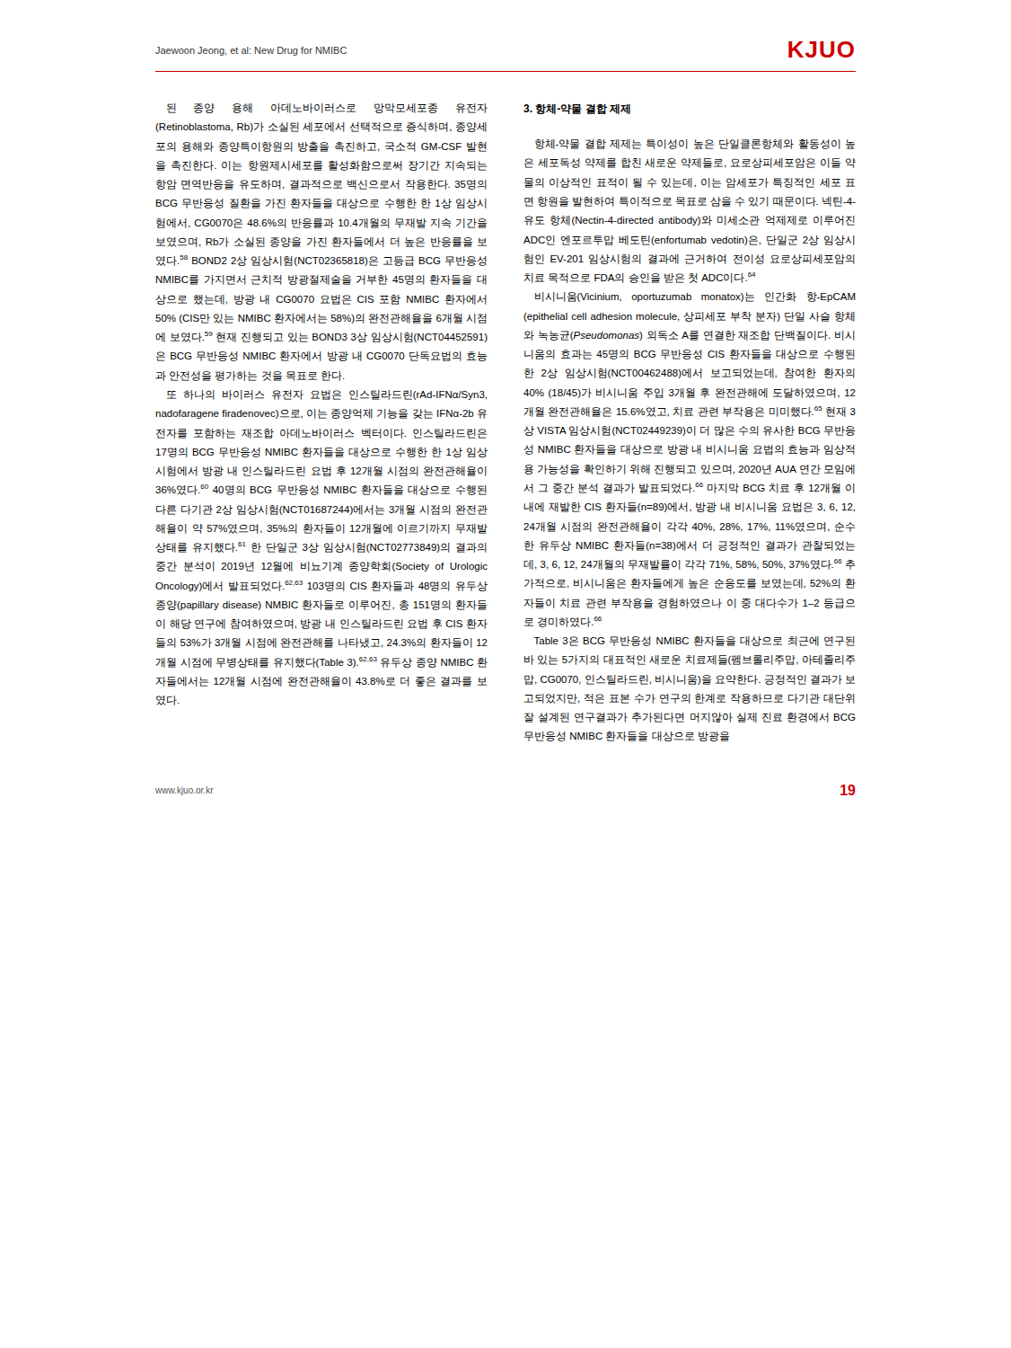Jaewoon Jeong, et al: New Drug for NMIBC
KJUO
된 종양 용해 아데노바이러스로 망막모세포종 유전자 (Retinoblastoma, Rb)가 소실된 세포에서 선택적으로 증식하며, 종양세포의 용해와 종양특이항원의 방출을 촉진하고, 국소적 GM-CSF 발현을 촉진한다. 이는 항원제시세포를 활성화함으로써 장기간 지속되는 항암 면역반응을 유도하며, 결과적으로 백신으로서 작용한다. 35명의 BCG 무반응성 질환을 가진 환자들을 대상으로 수행한 한 1상 임상시험에서, CG0070은 48.6%의 반응률과 10.4개월의 무재발 지속 기간을 보였으며, Rb가 소실된 종양을 가진 환자들에서 더 높은 반응률을 보였다.58 BOND2 2상 임상시험(NCT02365818)은 고등급 BCG 무반응성 NMIBC를 가지면서 근치적 방광절제술을 거부한 45명의 환자들을 대상으로 했는데, 방광 내 CG0070 요법은 CIS 포함 NMIBC 환자에서 50% (CIS만 있는 NMIBC 환자에서는 58%)의 완전관해율을 6개월 시점에 보였다.59 현재 진행되고 있는 BOND3 3상 임상시험(NCT04452591)은 BCG 무반응성 NMIBC 환자에서 방광 내 CG0070 단독요법의 효능과 안전성을 평가하는 것을 목표로 한다.
또 하나의 바이러스 유전자 요법은 인스틸라드린(rAd-IFNα/Syn3, nadofaragene firadenovec)으로, 이는 종양억제 기능을 갖는 IFNα-2b 유전자를 포함하는 재조합 아데노바이러스 벡터이다. 인스틸라드린은 17명의 BCG 무반응성 NMIBC 환자들을 대상으로 수행한 한 1상 임상시험에서 방광 내 인스틸라드린 요법 후 12개월 시점의 완전관해율이 36%였다.60 40명의 BCG 무반응성 NMIBC 환자들을 대상으로 수행된 다른 다기관 2상 임상시험(NCT01687244)에서는 3개월 시점의 완전관해율이 약 57%였으며, 35%의 환자들이 12개월에 이르기까지 무재발상태를 유지했다.61 한 단일군 3상 임상시험(NCT02773849)의 결과의 중간 분석이 2019년 12월에 비뇨기계 종양학회(Society of Urologic Oncology)에서 발표되었다.62,63 103명의 CIS 환자들과 48명의 유두상 종양(papillary disease) NMBIC 환자들로 이루어진, 총 151명의 환자들이 해당 연구에 참여하였으며, 방광 내 인스틸라드린 요법 후 CIS 환자들의 53%가 3개월 시점에 완전관해를 나타냈고, 24.3%의 환자들이 12개월 시점에 무병상태를 유지했다(Table 3).62,63 유두상 종양 NMIBC 환자들에서는 12개월 시점에 완전관해율이 43.8%로 더 좋은 결과를 보였다.
3. 항체-약물 결합 제제
항체-약물 결합 제제는 특이성이 높은 단일클론항체와 활동성이 높은 세포독성 약제를 합친 새로운 약제들로, 요로상피세포암은 이들 약물의 이상적인 표적이 될 수 있는데, 이는 암세포가 특징적인 세포 표면 항원을 발현하여 특이적으로 목표로 삼을 수 있기 때문이다. 넥틴-4-유도 항체(Nectin-4-directed antibody)와 미세소관 억제제로 이루어진 ADC인 엔포르투맙 베도틴(enfortumab vedotin)은, 단일군 2상 임상시험인 EV-201 임상시험의 결과에 근거하여 전이성 요로상피세포암의 치료 목적으로 FDA의 승인을 받은 첫 ADC이다.64
비시니움(Vicinium, oportuzumab monatox)는 인간화 항-EpCAM (epithelial cell adhesion molecule, 상피세포 부착 분자) 단일 사슬 항체와 녹농균(Pseudomonas) 외독소 A를 연결한 재조합 단백질이다. 비시니움의 효과는 45명의 BCG 무반응성 CIS 환자들을 대상으로 수행된 한 2상 임상시험(NCT00462488)에서 보고되었는데, 참여한 환자의 40% (18/45)가 비시니움 주입 3개월 후 완전관해에 도달하였으며, 12개월 완전관해율은 15.6%였고, 치료 관련 부작용은 미미했다.65 현재 3상 VISTA 임상시험(NCT02449239)이 더 많은 수의 유사한 BCG 무반응성 NMIBC 환자들을 대상으로 방광 내 비시니움 요법의 효능과 임상적용 가능성을 확인하기 위해 진행되고 있으며, 2020년 AUA 연간 모임에서 그 중간 분석 결과가 발표되었다.66 마지막 BCG 치료 후 12개월 이내에 재발한 CIS 환자들(n=89)에서, 방광 내 비시니움 요법은 3, 6, 12, 24개월 시점의 완전관해율이 각각 40%, 28%, 17%, 11%였으며, 순수한 유두상 NMIBC 환자들(n=38)에서 더 긍정적인 결과가 관찰되었는데, 3, 6, 12, 24개월의 무재발률이 각각 71%, 58%, 50%, 37%였다.66 추가적으로, 비시니움은 환자들에게 높은 순응도를 보였는데, 52%의 환자들이 치료 관련 부작용을 경험하였으나 이 중 대다수가 1–2 등급으로 경미하였다.66
Table 3은 BCG 무반응성 NMIBC 환자들을 대상으로 최근에 연구된 바 있는 5가지의 대표적인 새로운 치료제들(펨브롤리주맙, 아테졸리주맙, CG0070, 인스틸라드린, 비시니움)을 요약한다. 긍정적인 결과가 보고되었지만, 적은 표본 수가 연구의 한계로 작용하므로 다기관 대단위 잘 설계된 연구결과가 추가된다면 머지않아 실제 진료 환경에서 BCG 무반응성 NMIBC 환자들을 대상으로 방광을
www.kjuo.or.kr
19